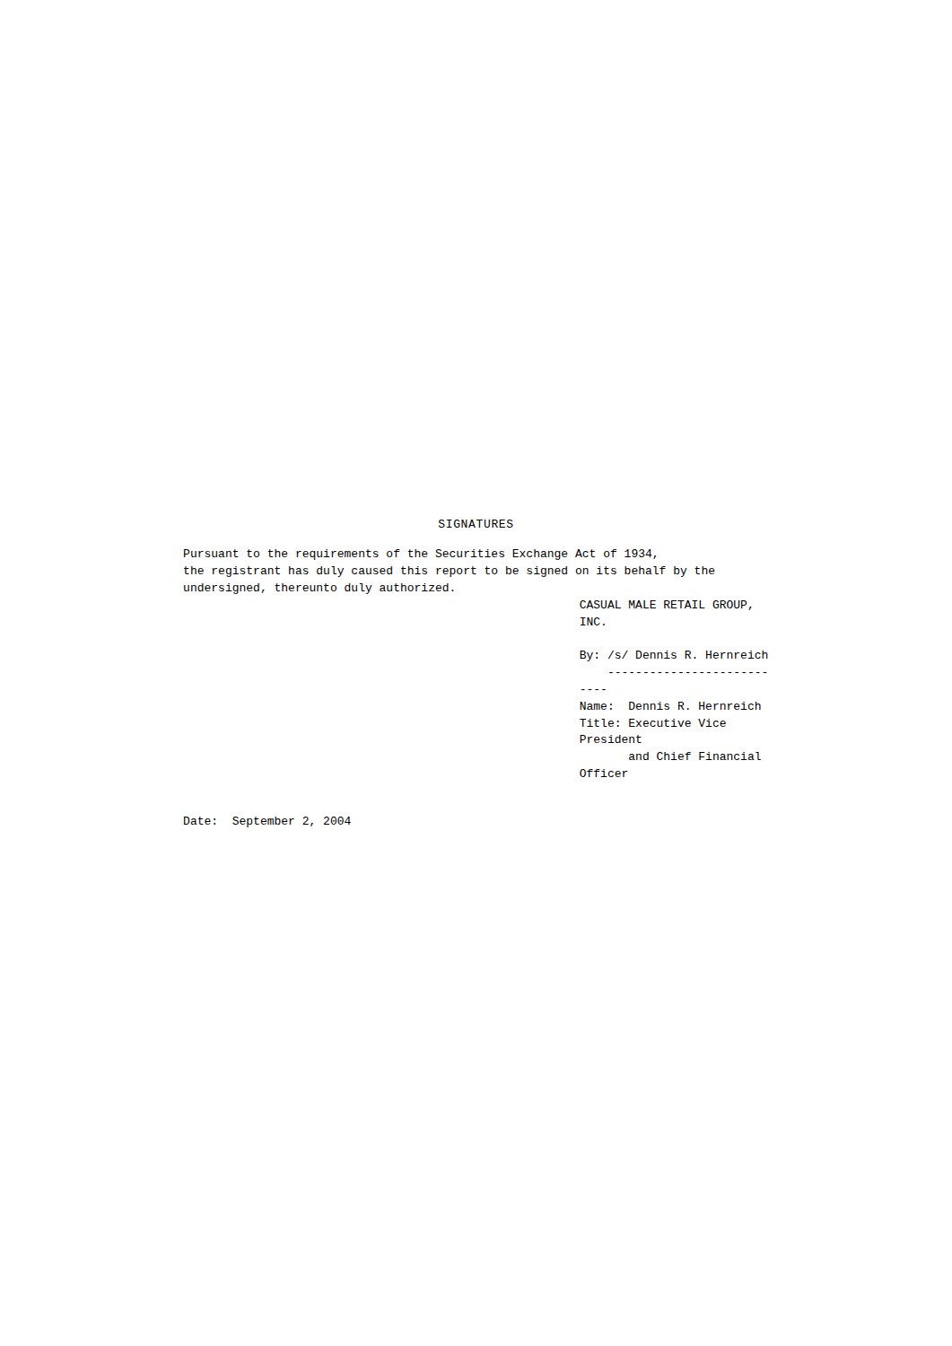SIGNATURES
Pursuant to the requirements of the Securities Exchange Act of 1934,
the registrant has duly caused this report to be signed on its behalf by the
undersigned, thereunto duly authorized.
CASUAL MALE RETAIL GROUP, INC.

By: /s/ Dennis R. Hernreich
    ---------------------------
Name:  Dennis R. Hernreich
Title: Executive Vice President
       and Chief Financial Officer
Date:  September 2, 2004